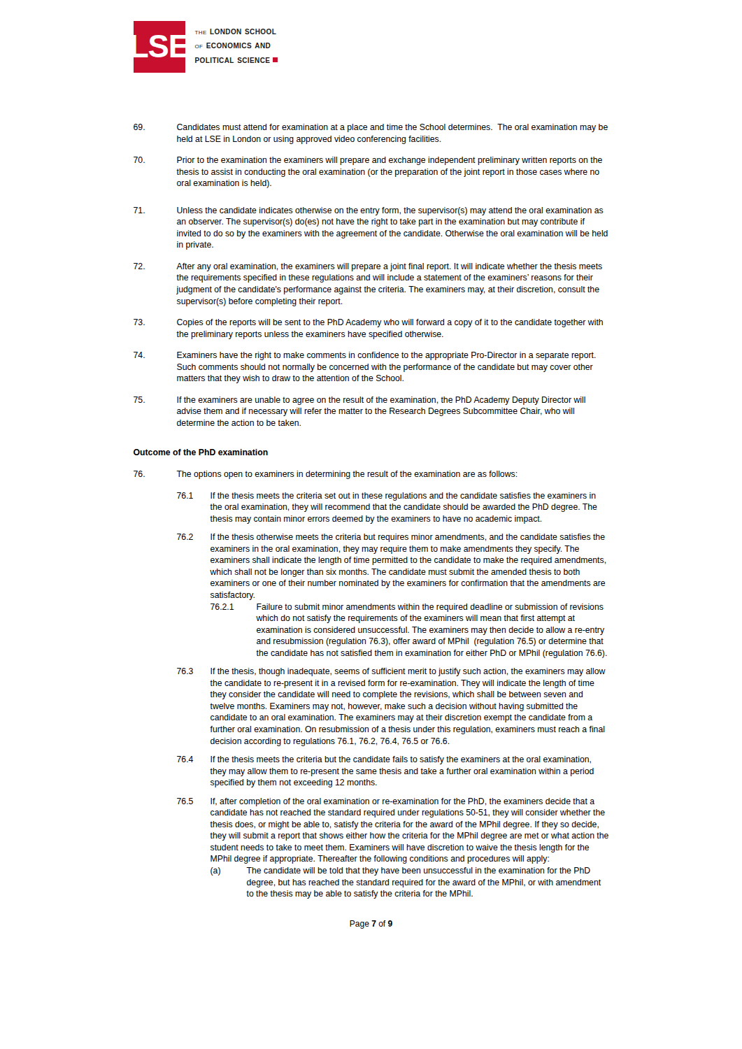LSE
the London School of Economics and Political Science
69.
Candidates must attend for examination at a place and time the School determines. The oral examination may be held at LSE in London or using approved video conferencing facilities.
70.
Prior to the examination the examiners will prepare and exchange independent preliminary written reports on the thesis to assist in conducting the oral examination (or the preparation of the joint report in those cases where no oral examination is held).
71.
Unless the candidate indicates otherwise on the entry form, the supervisor(s) may attend the oral examination as an observer. The supervisor(s) do(es) not have the right to take part in the examination but may contribute if invited to do so by the examiners with the agreement of the candidate. Otherwise the oral examination will be held in private.
72.
After any oral examination, the examiners will prepare a joint final report. It will indicate whether the thesis meets the requirements specified in these regulations and will include a statement of the examiners’ reasons for their judgment of the candidate's performance against the criteria. The examiners may, at their discretion, consult the supervisor(s) before completing their report.
73.
Copies of the reports will be sent to the PhD Academy who will forward a copy of it to the candidate together with the preliminary reports unless the examiners have specified otherwise.
74.
Examiners have the right to make comments in confidence to the appropriate Pro-Director in a separate report. Such comments should not normally be concerned with the performance of the candidate but may cover other matters that they wish to draw to the attention of the School.
75.
If the examiners are unable to agree on the result of the examination, the PhD Academy Deputy Director will advise them and if necessary will refer the matter to the Research Degrees Subcommittee Chair, who will determine the action to be taken.
Outcome of the PhD examination
76.
The options open to examiners in determining the result of the examination are as follows:
76.1
If the thesis meets the criteria set out in these regulations and the candidate satisfies the examiners in the oral examination, they will recommend that the candidate should be awarded the PhD degree. The thesis may contain minor errors deemed by the examiners to have no academic impact.
76.2
If the thesis otherwise meets the criteria but requires minor amendments, and the candidate satisfies the examiners in the oral examination, they may require them to make amendments they specify. The examiners shall indicate the length of time permitted to the candidate to make the required amendments, which shall not be longer than six months. The candidate must submit the amended thesis to both examiners or one of their number nominated by the examiners for confirmation that the amendments are satisfactory.
76.2.1
Failure to submit minor amendments within the required deadline or submission of revisions which do not satisfy the requirements of the examiners will mean that first attempt at examination is considered unsuccessful. The examiners may then decide to allow a re-entry and resubmission (regulation 76.3), offer award of MPhil (regulation 76.5) or determine that the candidate has not satisfied them in examination for either PhD or MPhil (regulation 76.6).
76.3
If the thesis, though inadequate, seems of sufficient merit to justify such action, the examiners may allow the candidate to re-present it in a revised form for re-examination. They will indicate the length of time they consider the candidate will need to complete the revisions, which shall be between seven and twelve months. Examiners may not, however, make such a decision without having submitted the candidate to an oral examination. The examiners may at their discretion exempt the candidate from a further oral examination. On resubmission of a thesis under this regulation, examiners must reach a final decision according to regulations 76.1, 76.2, 76.4, 76.5 or 76.6.
76.4
If the thesis meets the criteria but the candidate fails to satisfy the examiners at the oral examination, they may allow them to re-present the same thesis and take a further oral examination within a period specified by them not exceeding 12 months.
76.5
If, after completion of the oral examination or re-examination for the PhD, the examiners decide that a candidate has not reached the standard required under regulations 50-51, they will consider whether the thesis does, or might be able to, satisfy the criteria for the award of the MPhil degree. If they so decide, they will submit a report that shows either how the criteria for the MPhil degree are met or what action the student needs to take to meet them. Examiners will have discretion to waive the thesis length for the MPhil degree if appropriate. Thereafter the following conditions and procedures will apply:
(a)
The candidate will be told that they have been unsuccessful in the examination for the PhD degree, but has reached the standard required for the award of the MPhil, or with amendment to the thesis may be able to satisfy the criteria for the MPhil.
Page 7 of 9